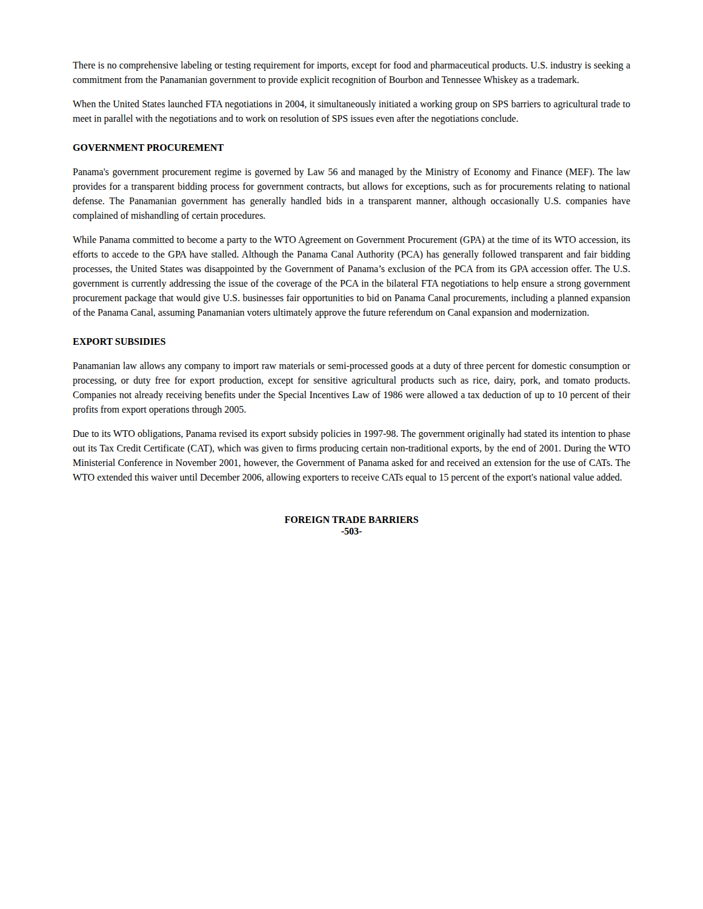There is no comprehensive labeling or testing requirement for imports, except for food and pharmaceutical products. U.S. industry is seeking a commitment from the Panamanian government to provide explicit recognition of Bourbon and Tennessee Whiskey as a trademark.
When the United States launched FTA negotiations in 2004, it simultaneously initiated a working group on SPS barriers to agricultural trade to meet in parallel with the negotiations and to work on resolution of SPS issues even after the negotiations conclude.
GOVERNMENT PROCUREMENT
Panama's government procurement regime is governed by Law 56 and managed by the Ministry of Economy and Finance (MEF). The law provides for a transparent bidding process for government contracts, but allows for exceptions, such as for procurements relating to national defense. The Panamanian government has generally handled bids in a transparent manner, although occasionally U.S. companies have complained of mishandling of certain procedures.
While Panama committed to become a party to the WTO Agreement on Government Procurement (GPA) at the time of its WTO accession, its efforts to accede to the GPA have stalled. Although the Panama Canal Authority (PCA) has generally followed transparent and fair bidding processes, the United States was disappointed by the Government of Panama’s exclusion of the PCA from its GPA accession offer. The U.S. government is currently addressing the issue of the coverage of the PCA in the bilateral FTA negotiations to help ensure a strong government procurement package that would give U.S. businesses fair opportunities to bid on Panama Canal procurements, including a planned expansion of the Panama Canal, assuming Panamanian voters ultimately approve the future referendum on Canal expansion and modernization.
EXPORT SUBSIDIES
Panamanian law allows any company to import raw materials or semi-processed goods at a duty of three percent for domestic consumption or processing, or duty free for export production, except for sensitive agricultural products such as rice, dairy, pork, and tomato products. Companies not already receiving benefits under the Special Incentives Law of 1986 were allowed a tax deduction of up to 10 percent of their profits from export operations through 2005.
Due to its WTO obligations, Panama revised its export subsidy policies in 1997-98. The government originally had stated its intention to phase out its Tax Credit Certificate (CAT), which was given to firms producing certain non-traditional exports, by the end of 2001. During the WTO Ministerial Conference in November 2001, however, the Government of Panama asked for and received an extension for the use of CATs. The WTO extended this waiver until December 2006, allowing exporters to receive CATs equal to 15 percent of the export's national value added.
FOREIGN TRADE BARRIERS
-503-